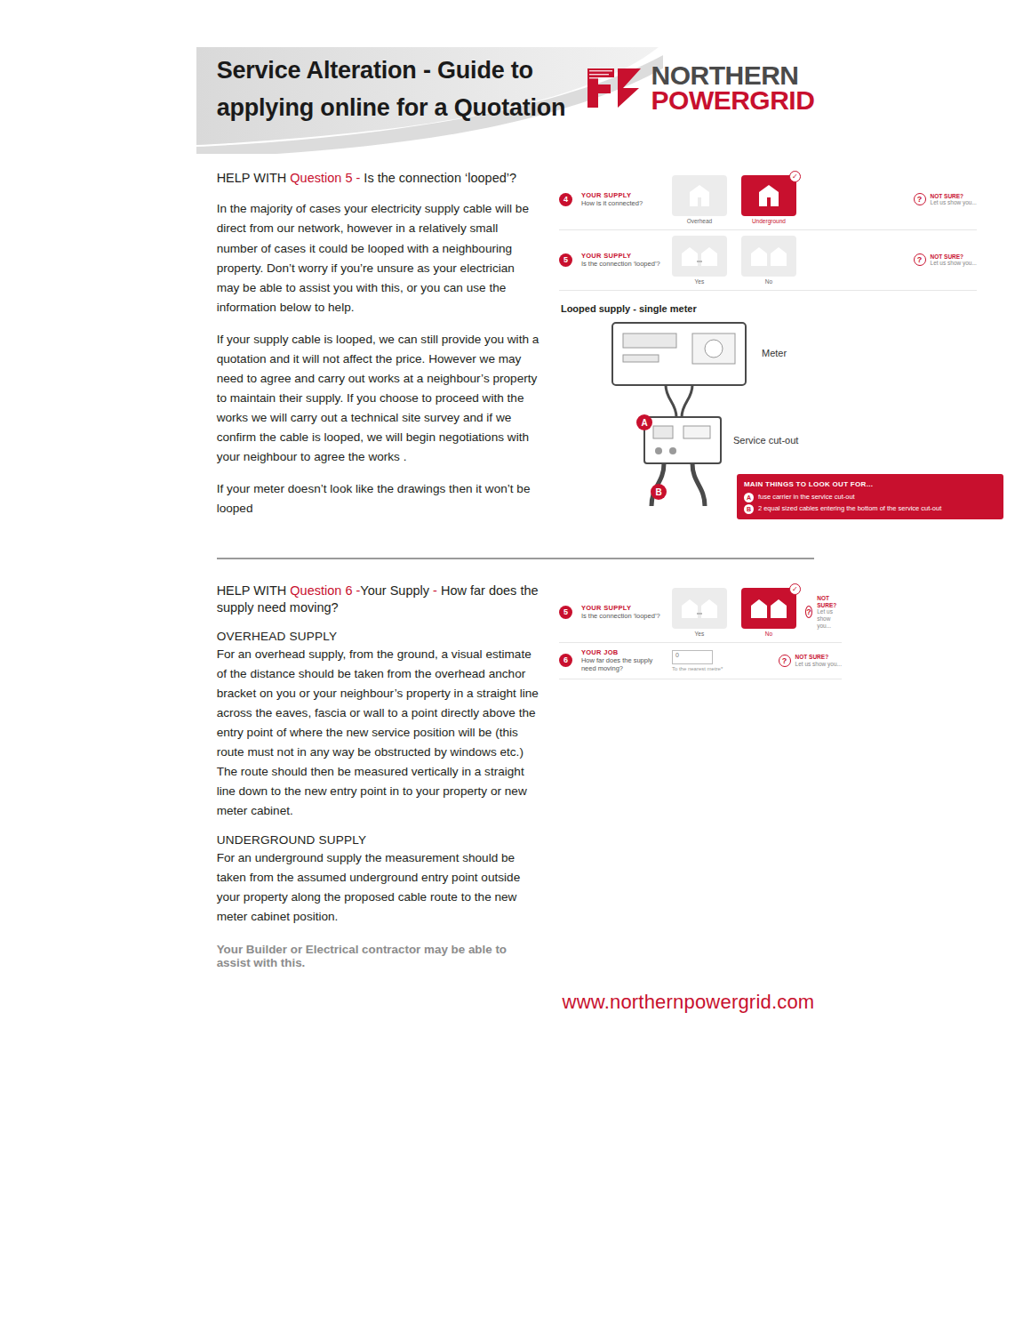Service Alteration - Guide to applying online for a Quotation
NORTHERN POWERGRID
HELP WITH Question 5 - Is the connection ‘looped’?
In the majority of cases your electricity supply cable will be direct from our network, however in a relatively small number of cases it could be looped with a neighbouring property. Don’t worry if you’re unsure as your electrician may be able to assist you with this, or you can use the information below to help.
If your supply cable is looped, we can still provide you with a quotation and it will not affect the price. However we may need to agree and carry out works at a neighbour’s property to maintain their supply. If you choose to proceed with the works we will carry out a technical site survey and if we confirm the cable is looped, we will begin negotiations with your neighbour to agree the works .
If your meter doesn’t look like the drawings then it won’t be looped
4
YOUR SUPPLY
How is it connected?
Overhead
✓
Underground
?
NOT SURE?Let us show you...
5
YOUR SUPPLY
Is the connection ‘looped’?
Yes
No
?
NOT SURE?Let us show you...
Looped supply - single meter
Meter Service cut-out A B
MAIN THINGS TO LOOK OUT FOR...
Afuse carrier in the service cut-out
B 2 equal sized cables entering the bottom of the service cut-out
HELP WITH Question 6 -Your Supply - How far does the supply need moving?
OVERHEAD SUPPLY
For an overhead supply, from the ground, a visual estimate of the distance should be taken from the overhead anchor bracket on you or your neighbour’s property in a straight line across the eaves, fascia or wall to a point directly above the entry point of where the new service position will be (this route must not in any way be obstructed by windows etc.) The route should then be measured vertically in a straight line down to the new entry point in to your property or new meter cabinet.
UNDERGROUND SUPPLY
For an underground supply the measurement should be taken from the assumed underground entry point outside your property along the proposed cable route to the new meter cabinet position.
Your Builder or Electrical contractor may be able to assist with this.
5
YOUR SUPPLY
Is the connection ‘looped’?
Yes
✓
No
?
NOT SURE?Let us show you...
6
YOUR JOB
How far does the supply need moving?
0
To the nearest metre*
?
NOT SURE?Let us show you...
www.northernpowergrid.com